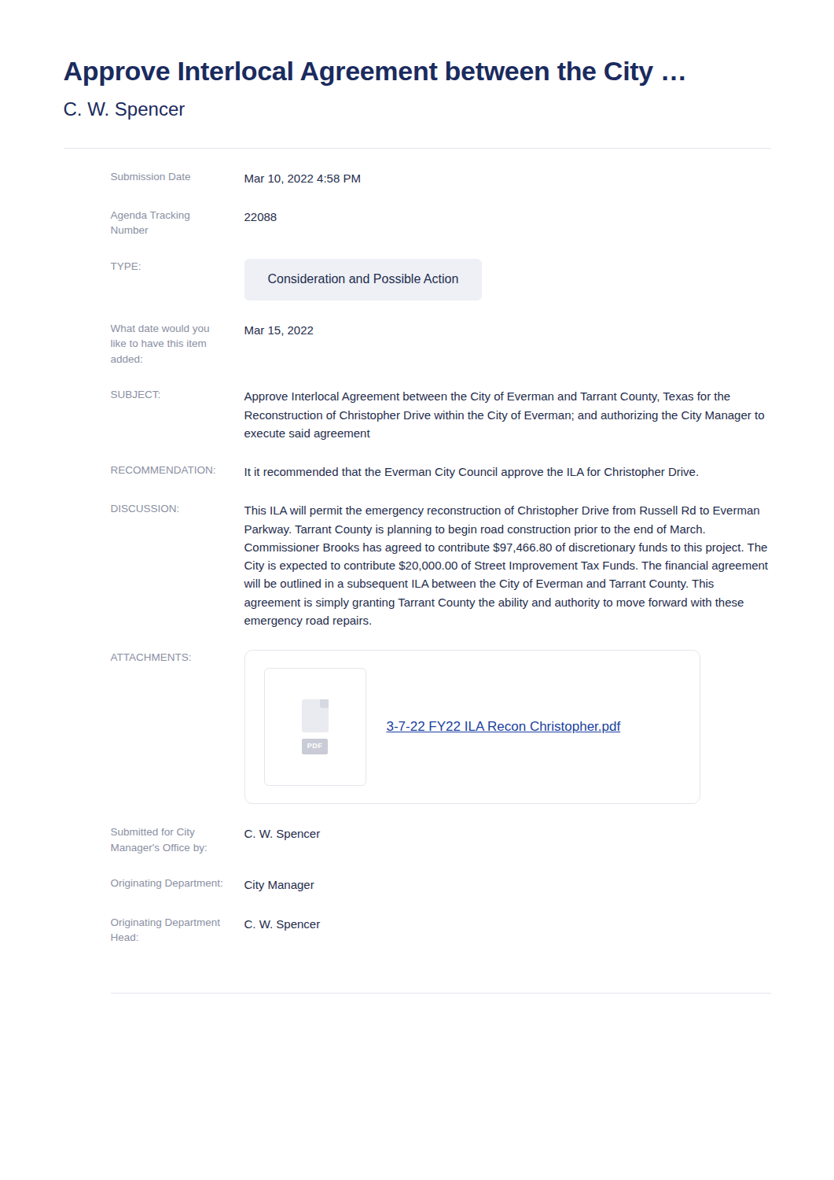Approve Interlocal Agreement between the City …
C. W. Spencer
| Submission Date | Mar 10, 2022 4:58 PM |
| Agenda Tracking Number | 22088 |
| TYPE: | Consideration and Possible Action |
| What date would you like to have this item added: | Mar 15, 2022 |
| SUBJECT: | Approve Interlocal Agreement between the City of Everman and Tarrant County, Texas for the Reconstruction of Christopher Drive within the City of Everman; and authorizing the City Manager to execute said agreement |
| RECOMMENDATION: | It it recommended that the Everman City Council approve the ILA for Christopher Drive. |
| DISCUSSION: | This ILA will permit the emergency reconstruction of Christopher Drive from Russell Rd to Everman Parkway. Tarrant County is planning to begin road construction prior to the end of March. Commissioner Brooks has agreed to contribute $97,466.80 of discretionary funds to this project. The City is expected to contribute $20,000.00 of Street Improvement Tax Funds. The financial agreement will be outlined in a subsequent ILA between the City of Everman and Tarrant County. This agreement is simply granting Tarrant County the ability and authority to move forward with these emergency road repairs. |
| ATTACHMENTS: | PDF 3-7-22 FY22 ILA Recon Christopher.pdf |
| Submitted for City Manager's Office by: | C. W. Spencer |
| Originating Department: | City Manager |
| Originating Department Head: | C. W. Spencer |